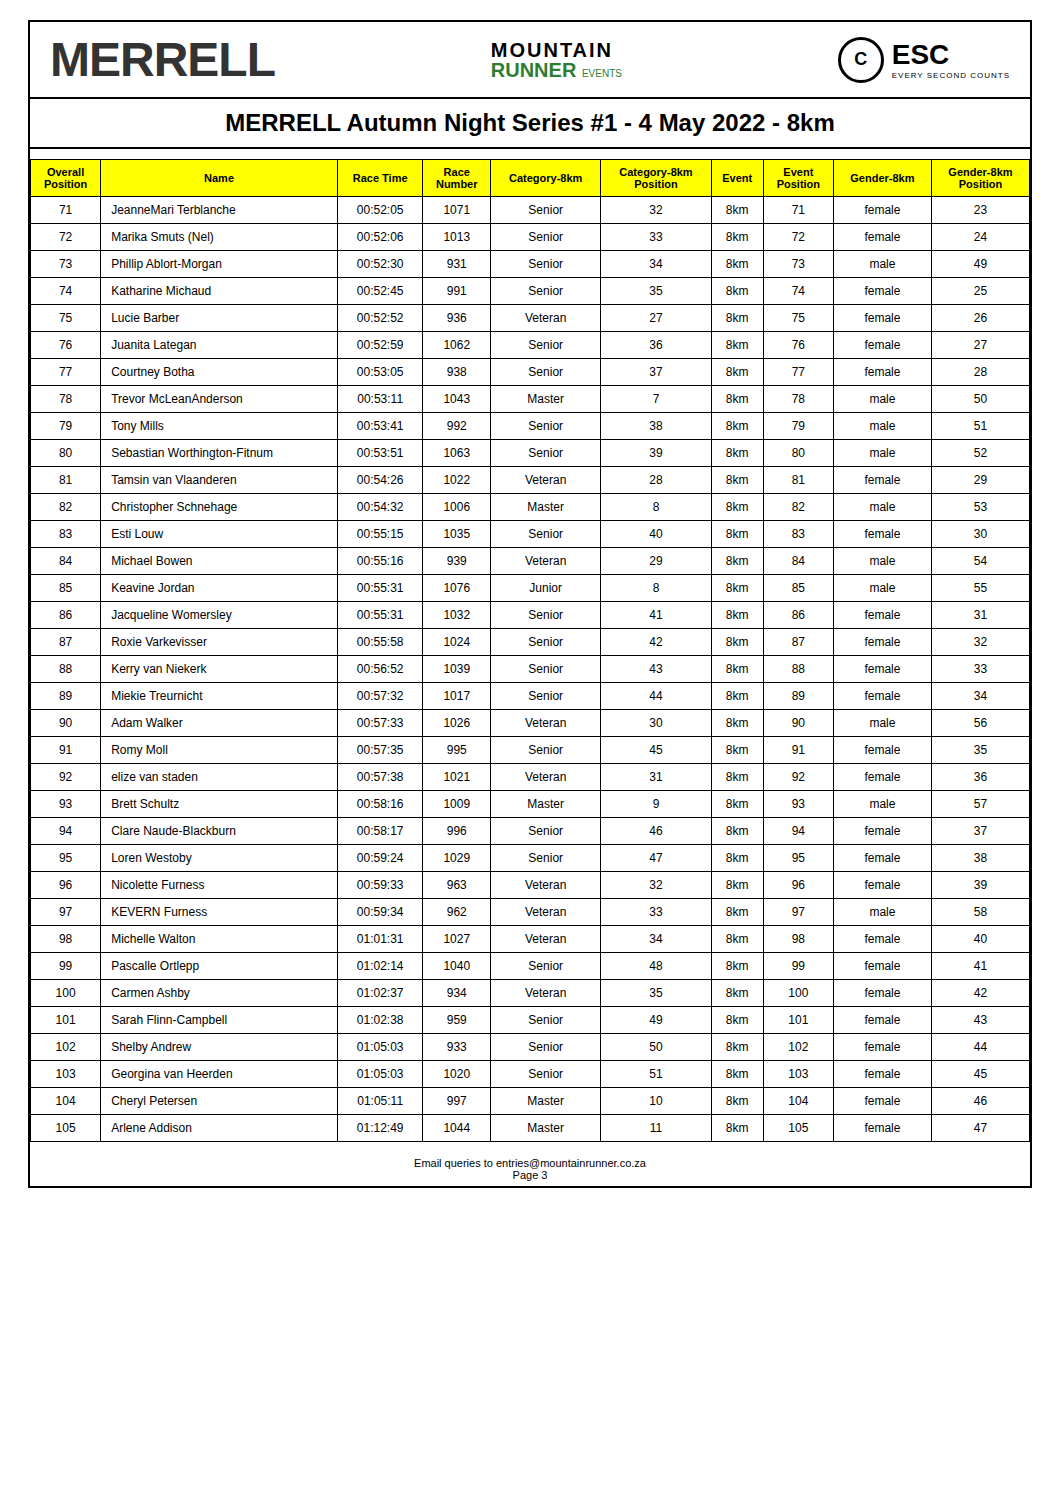MERRELL
MOUNTAIN
RUNNER EVENTS
C
ESC
EVERY SECOND COUNTS
MERRELL Autumn Night Series #1 - 4 May 2022 - 8km
| Overall Position | Name | Race Time | Race Number | Category-8km | Category-8km Position | Event | Event Position | Gender-8km | Gender-8km Position |
| --- | --- | --- | --- | --- | --- | --- | --- | --- | --- |
| 71 | JeanneMari Terblanche | 00:52:05 | 1071 | Senior | 32 | 8km | 71 | female | 23 |
| 72 | Marika Smuts (Nel) | 00:52:06 | 1013 | Senior | 33 | 8km | 72 | female | 24 |
| 73 | Phillip Ablort-Morgan | 00:52:30 | 931 | Senior | 34 | 8km | 73 | male | 49 |
| 74 | Katharine Michaud | 00:52:45 | 991 | Senior | 35 | 8km | 74 | female | 25 |
| 75 | Lucie Barber | 00:52:52 | 936 | Veteran | 27 | 8km | 75 | female | 26 |
| 76 | Juanita Lategan | 00:52:59 | 1062 | Senior | 36 | 8km | 76 | female | 27 |
| 77 | Courtney Botha | 00:53:05 | 938 | Senior | 37 | 8km | 77 | female | 28 |
| 78 | Trevor McLeanAnderson | 00:53:11 | 1043 | Master | 7 | 8km | 78 | male | 50 |
| 79 | Tony Mills | 00:53:41 | 992 | Senior | 38 | 8km | 79 | male | 51 |
| 80 | Sebastian Worthington-Fitnum | 00:53:51 | 1063 | Senior | 39 | 8km | 80 | male | 52 |
| 81 | Tamsin van Vlaanderen | 00:54:26 | 1022 | Veteran | 28 | 8km | 81 | female | 29 |
| 82 | Christopher Schnehage | 00:54:32 | 1006 | Master | 8 | 8km | 82 | male | 53 |
| 83 | Esti Louw | 00:55:15 | 1035 | Senior | 40 | 8km | 83 | female | 30 |
| 84 | Michael Bowen | 00:55:16 | 939 | Veteran | 29 | 8km | 84 | male | 54 |
| 85 | Keavine Jordan | 00:55:31 | 1076 | Junior | 8 | 8km | 85 | male | 55 |
| 86 | Jacqueline Womersley | 00:55:31 | 1032 | Senior | 41 | 8km | 86 | female | 31 |
| 87 | Roxie Varkevisser | 00:55:58 | 1024 | Senior | 42 | 8km | 87 | female | 32 |
| 88 | Kerry van Niekerk | 00:56:52 | 1039 | Senior | 43 | 8km | 88 | female | 33 |
| 89 | Miekie Treurnicht | 00:57:32 | 1017 | Senior | 44 | 8km | 89 | female | 34 |
| 90 | Adam Walker | 00:57:33 | 1026 | Veteran | 30 | 8km | 90 | male | 56 |
| 91 | Romy Moll | 00:57:35 | 995 | Senior | 45 | 8km | 91 | female | 35 |
| 92 | elize van staden | 00:57:38 | 1021 | Veteran | 31 | 8km | 92 | female | 36 |
| 93 | Brett Schultz | 00:58:16 | 1009 | Master | 9 | 8km | 93 | male | 57 |
| 94 | Clare Naude-Blackburn | 00:58:17 | 996 | Senior | 46 | 8km | 94 | female | 37 |
| 95 | Loren Westoby | 00:59:24 | 1029 | Senior | 47 | 8km | 95 | female | 38 |
| 96 | Nicolette Furness | 00:59:33 | 963 | Veteran | 32 | 8km | 96 | female | 39 |
| 97 | KEVERN Furness | 00:59:34 | 962 | Veteran | 33 | 8km | 97 | male | 58 |
| 98 | Michelle Walton | 01:01:31 | 1027 | Veteran | 34 | 8km | 98 | female | 40 |
| 99 | Pascalle Ortlepp | 01:02:14 | 1040 | Senior | 48 | 8km | 99 | female | 41 |
| 100 | Carmen Ashby | 01:02:37 | 934 | Veteran | 35 | 8km | 100 | female | 42 |
| 101 | Sarah Flinn-Campbell | 01:02:38 | 959 | Senior | 49 | 8km | 101 | female | 43 |
| 102 | Shelby Andrew | 01:05:03 | 933 | Senior | 50 | 8km | 102 | female | 44 |
| 103 | Georgina van Heerden | 01:05:03 | 1020 | Senior | 51 | 8km | 103 | female | 45 |
| 104 | Cheryl Petersen | 01:05:11 | 997 | Master | 10 | 8km | 104 | female | 46 |
| 105 | Arlene Addison | 01:12:49 | 1044 | Master | 11 | 8km | 105 | female | 47 |
Email queries to entries@mountainrunner.co.za
Page 3